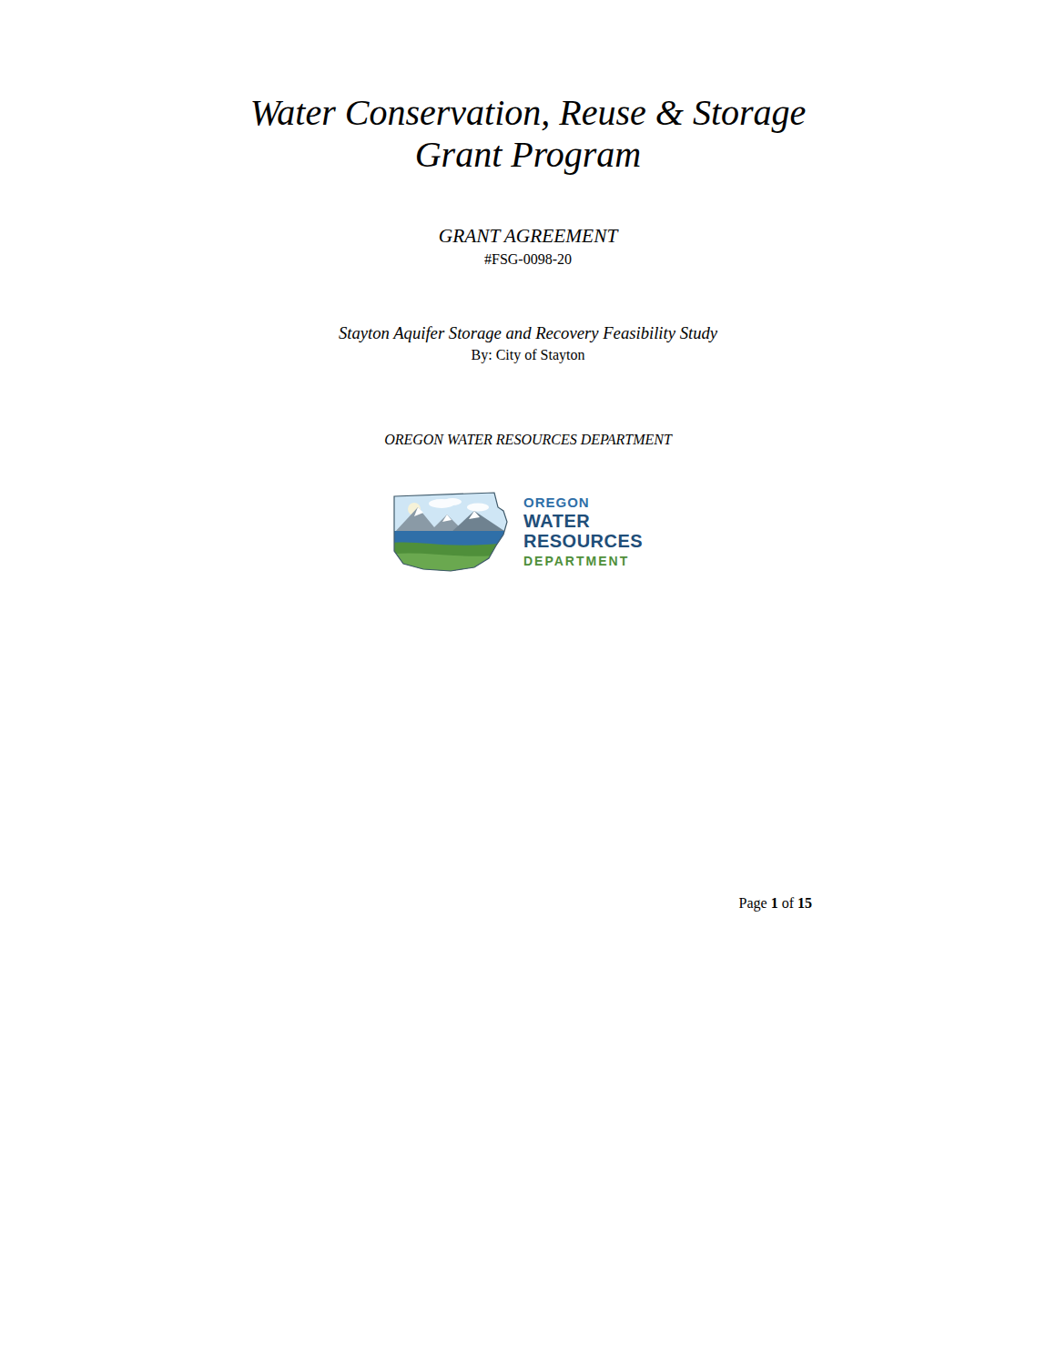Water Conservation, Reuse & Storage
Grant Program
GRANT AGREEMENT
#FSG-0098-20
Stayton Aquifer Storage and Recovery Feasibility Study
By: City of Stayton
OREGON WATER RESOURCES DEPARTMENT
OREGON WATER RESOURCES DEPARTMENT
Page 1 of 15